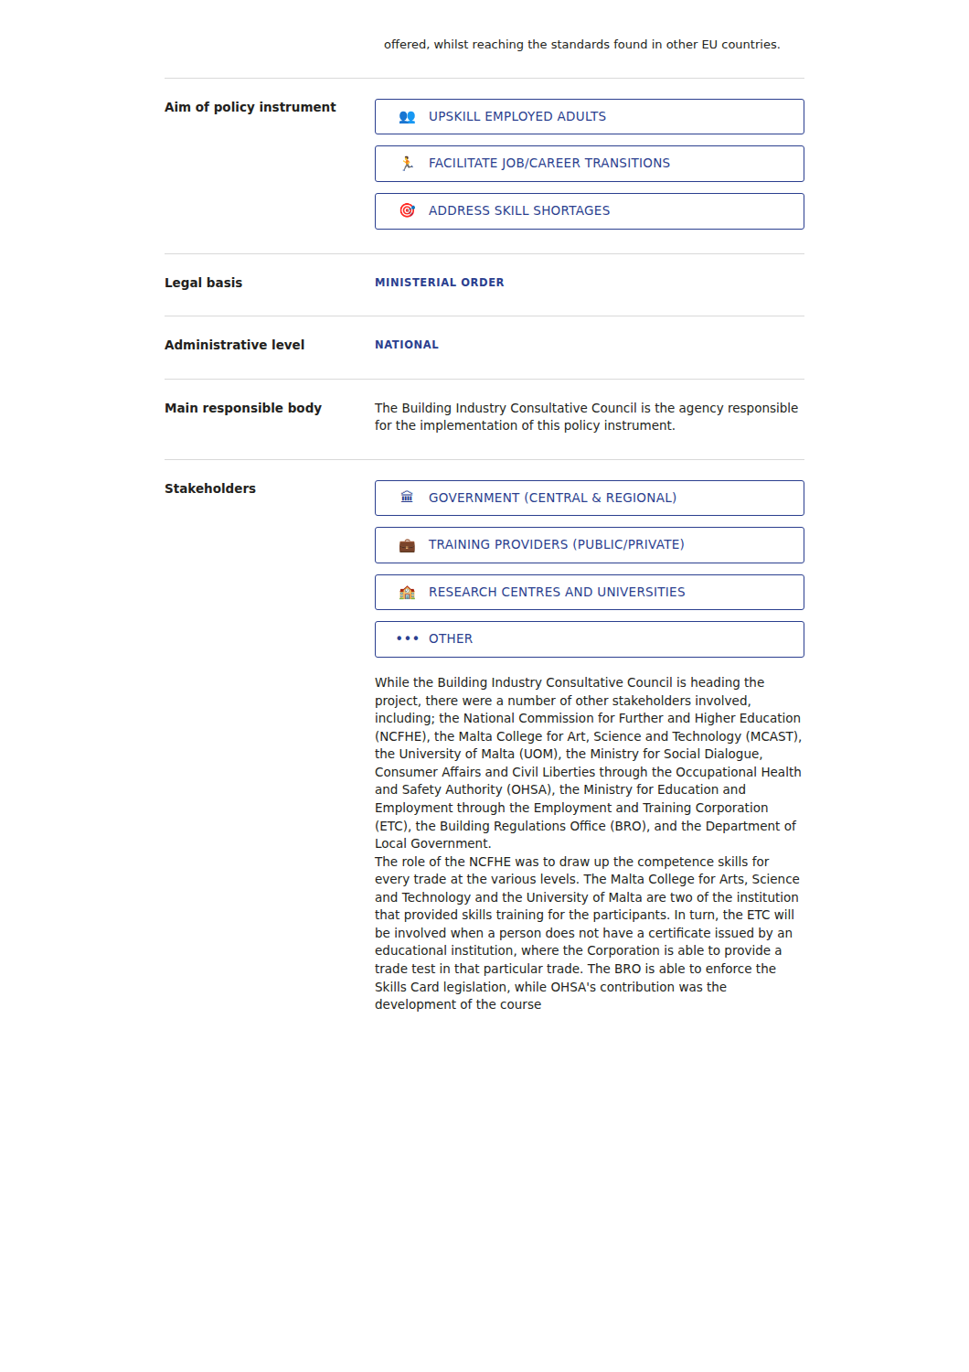offered, whilst reaching the standards found in other EU countries.
Aim of policy instrument
👥UPSKILL EMPLOYED ADULTS
🏃FACILITATE JOB/CAREER TRANSITIONS
🎯ADDRESS SKILL SHORTAGES
Legal basis
Ministerial order
Administrative level
National
Main responsible body
The Building Industry Consultative Council is the agency responsible for the implementation of this policy instrument.
Stakeholders
🏛GOVERNMENT (CENTRAL & REGIONAL)
💼TRAINING PROVIDERS (PUBLIC/PRIVATE)
🏫RESEARCH CENTRES AND UNIVERSITIES
•••OTHER
While the Building Industry Consultative Council is heading the project, there were a number of other stakeholders involved, including; the National Commission for Further and Higher Education (NCFHE), the Malta College for Art, Science and Technology (MCAST), the University of Malta (UOM), the Ministry for Social Dialogue, Consumer Affairs and Civil Liberties through the Occupational Health and Safety Authority (OHSA), the Ministry for Education and Employment through the Employment and Training Corporation (ETC), the Building Regulations Office (BRO), and the Department of Local Government.
The role of the NCFHE was to draw up the competence skills for every trade at the various levels. The Malta College for Arts, Science and Technology and the University of Malta are two of the institution that provided skills training for the participants. In turn, the ETC will be involved when a person does not have a certificate issued by an educational institution, where the Corporation is able to provide a trade test in that particular trade. The BRO is able to enforce the Skills Card legislation, while OHSA's contribution was the development of the course